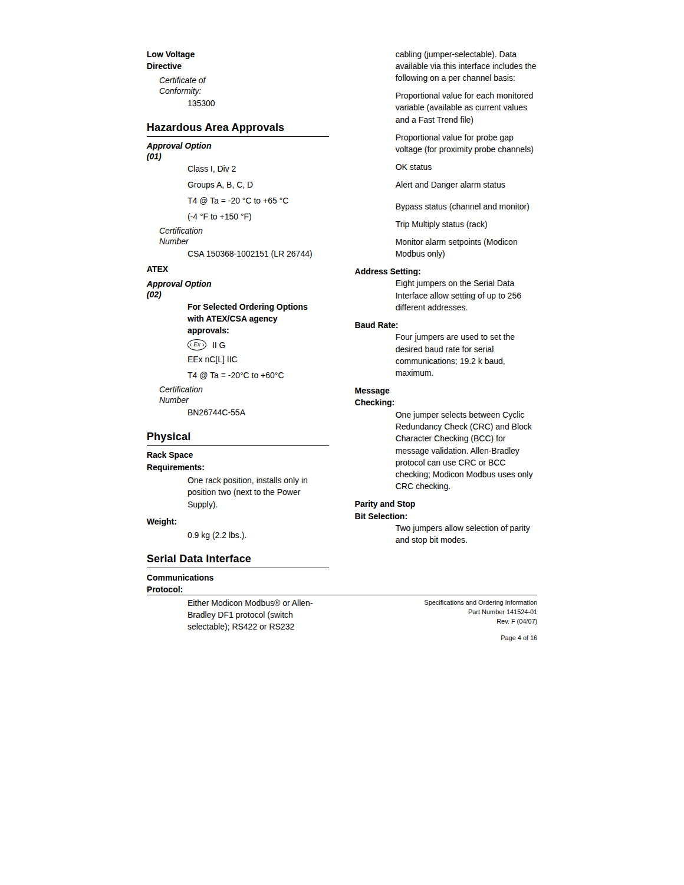Low Voltage
Directive
Certificate of
Conformity:
135300
Hazardous Area Approvals
Approval Option
(01)
Class I, Div 2
Groups A, B, C, D
T4 @ Ta = -20 °C to +65 °C
(-4 °F to +150 °F)
Certification
Number
CSA 150368-1002151 (LR 26744)
ATEX
Approval Option
(02)
For Selected Ordering Options
with ATEX/CSA agency
approvals:
Ex II G
EEx nC[L] IIC
T4 @ Ta = -20°C to +60°C
Certification
Number
BN26744C-55A
Physical
Rack Space
Requirements:
One rack position, installs only in position two (next to the Power Supply).
Weight:
0.9 kg (2.2 lbs.).
Serial Data Interface
Communications
Protocol:
Either Modicon Modbus® or Allen-Bradley DF1 protocol (switch selectable); RS422 or RS232
cabling (jumper-selectable). Data available via this interface includes the following on a per channel basis:
Proportional value for each monitored variable (available as current values and a Fast Trend file)
Proportional value for probe gap voltage (for proximity probe channels)
OK status
Alert and Danger alarm status
Bypass status (channel and monitor)
Trip Multiply status (rack)
Monitor alarm setpoints (Modicon Modbus only)
Address Setting:
Eight jumpers on the Serial Data Interface allow setting of up to 256 different addresses.
Baud Rate:
Four jumpers are used to set the desired baud rate for serial communications; 19.2 k baud, maximum.
Message
Checking:
One jumper selects between Cyclic Redundancy Check (CRC) and Block Character Checking (BCC) for message validation. Allen-Bradley protocol can use CRC or BCC checking; Modicon Modbus uses only CRC checking.
Parity and Stop
Bit Selection:
Two jumpers allow selection of parity and stop bit modes.
Specifications and Ordering Information
Part Number 141524-01
Rev. F (04/07)
Page 4 of 16